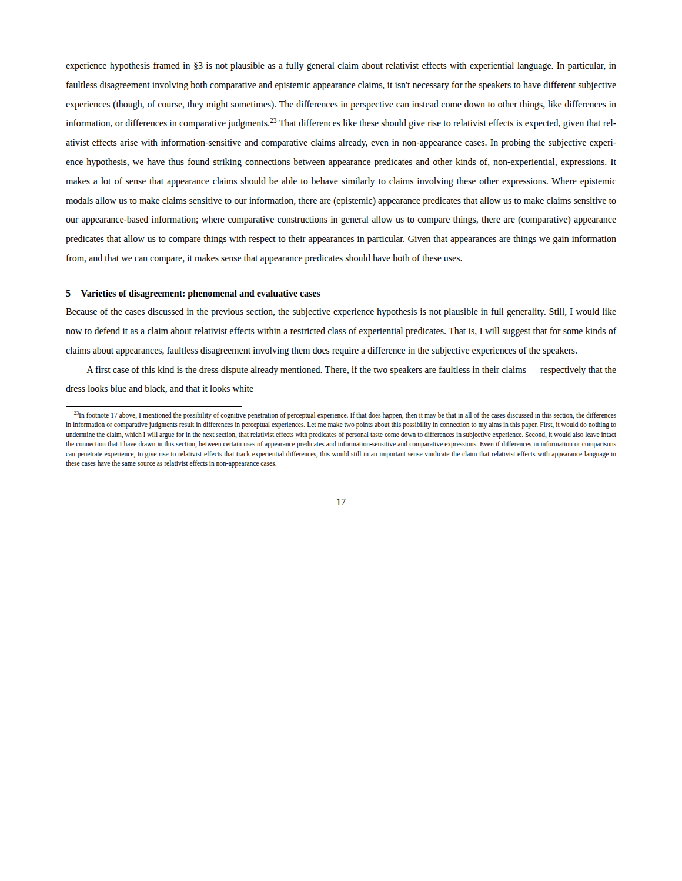experience hypothesis framed in §3 is not plausible as a fully general claim about relativist effects with experiential language. In particular, in faultless disagreement involving both comparative and epistemic appearance claims, it isn't necessary for the speakers to have different subjective experiences (though, of course, they might sometimes). The differences in perspective can instead come down to other things, like differences in information, or differences in comparative judgments.23 That differences like these should give rise to relativist effects is expected, given that relativist effects arise with information-sensitive and comparative claims already, even in non-appearance cases. In probing the subjective experience hypothesis, we have thus found striking connections between appearance predicates and other kinds of, non-experiential, expressions. It makes a lot of sense that appearance claims should be able to behave similarly to claims involving these other expressions. Where epistemic modals allow us to make claims sensitive to our information, there are (epistemic) appearance predicates that allow us to make claims sensitive to our appearance-based information; where comparative constructions in general allow us to compare things, there are (comparative) appearance predicates that allow us to compare things with respect to their appearances in particular. Given that appearances are things we gain information from, and that we can compare, it makes sense that appearance predicates should have both of these uses.
5 Varieties of disagreement: phenomenal and evaluative cases
Because of the cases discussed in the previous section, the subjective experience hypothesis is not plausible in full generality. Still, I would like now to defend it as a claim about relativist effects within a restricted class of experiential predicates. That is, I will suggest that for some kinds of claims about appearances, faultless disagreement involving them does require a difference in the subjective experiences of the speakers.
A first case of this kind is the dress dispute already mentioned. There, if the two speakers are faultless in their claims — respectively that the dress looks blue and black, and that it looks white
23In footnote 17 above, I mentioned the possibility of cognitive penetration of perceptual experience. If that does happen, then it may be that in all of the cases discussed in this section, the differences in information or comparative judgments result in differences in perceptual experiences. Let me make two points about this possibility in connection to my aims in this paper. First, it would do nothing to undermine the claim, which I will argue for in the next section, that relativist effects with predicates of personal taste come down to differences in subjective experience. Second, it would also leave intact the connection that I have drawn in this section, between certain uses of appearance predicates and information-sensitive and comparative expressions. Even if differences in information or comparisons can penetrate experience, to give rise to relativist effects that track experiential differences, this would still in an important sense vindicate the claim that relativist effects with appearance language in these cases have the same source as relativist effects in non-appearance cases.
17